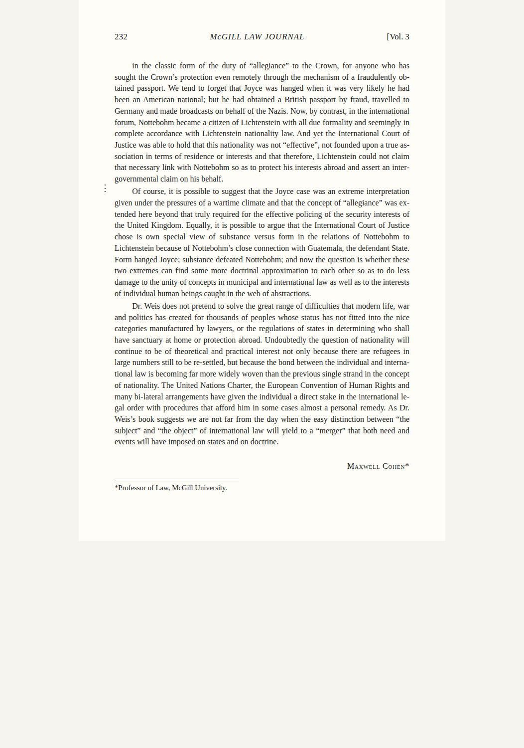⋮
232 McGILL LAW JOURNAL [Vol. 3
in the classic form of the duty of “allegiance” to the Crown, for anyone who has sought the Crown’s protection even remotely through the mechanism of a fraudulently obtained passport. We tend to forget that Joyce was hanged when it was very likely he had been an American national; but he had obtained a British passport by fraud, travelled to Germany and made broadcasts on behalf of the Nazis. Now, by contrast, in the international forum, Nottebohm became a citizen of Lichtenstein with all due formality and seemingly in complete accordance with Lichtenstein nationality law. And yet the International Court of Justice was able to hold that this nationality was not “effective”, not founded upon a true association in terms of residence or interests and that therefore, Lichtenstein could not claim that necessary link with Nottebohm so as to protect his interests abroad and assert an intergovernmental claim on his behalf.
Of course, it is possible to suggest that the Joyce case was an extreme interpretation given under the pressures of a wartime climate and that the concept of “allegiance” was extended here beyond that truly required for the effective policing of the security interests of the United Kingdom. Equally, it is possible to argue that the International Court of Justice chose is own special view of substance versus form in the relations of Nottebohm to Lichtenstein because of Nottebohm’s close connection with Guatemala, the defendant State. Form hanged Joyce; substance defeated Nottebohm; and now the question is whether these two extremes can find some more doctrinal approximation to each other so as to do less damage to the unity of concepts in municipal and international law as well as to the interests of individual human beings caught in the web of abstractions.
Dr. Weis does not pretend to solve the great range of difficulties that modern life, war and politics has created for thousands of peoples whose status has not fitted into the nice categories manufactured by lawyers, or the regulations of states in determining who shall have sanctuary at home or protection abroad. Undoubtedly the question of nationality will continue to be of theoretical and practical interest not only because there are refugees in large numbers still to be re-settled, but because the bond between the individual and international law is becoming far more widely woven than the previous single strand in the concept of nationality. The United Nations Charter, the European Convention of Human Rights and many bi-lateral arrangements have given the individual a direct stake in the international legal order with procedures that afford him in some cases almost a personal remedy. As Dr. Weis’s book suggests we are not far from the day when the easy distinction between “the subject” and “the object” of international law will yield to a “merger” that both need and events will have imposed on states and on doctrine.
Maxwell Cohen*
*Professor of Law, McGill University.